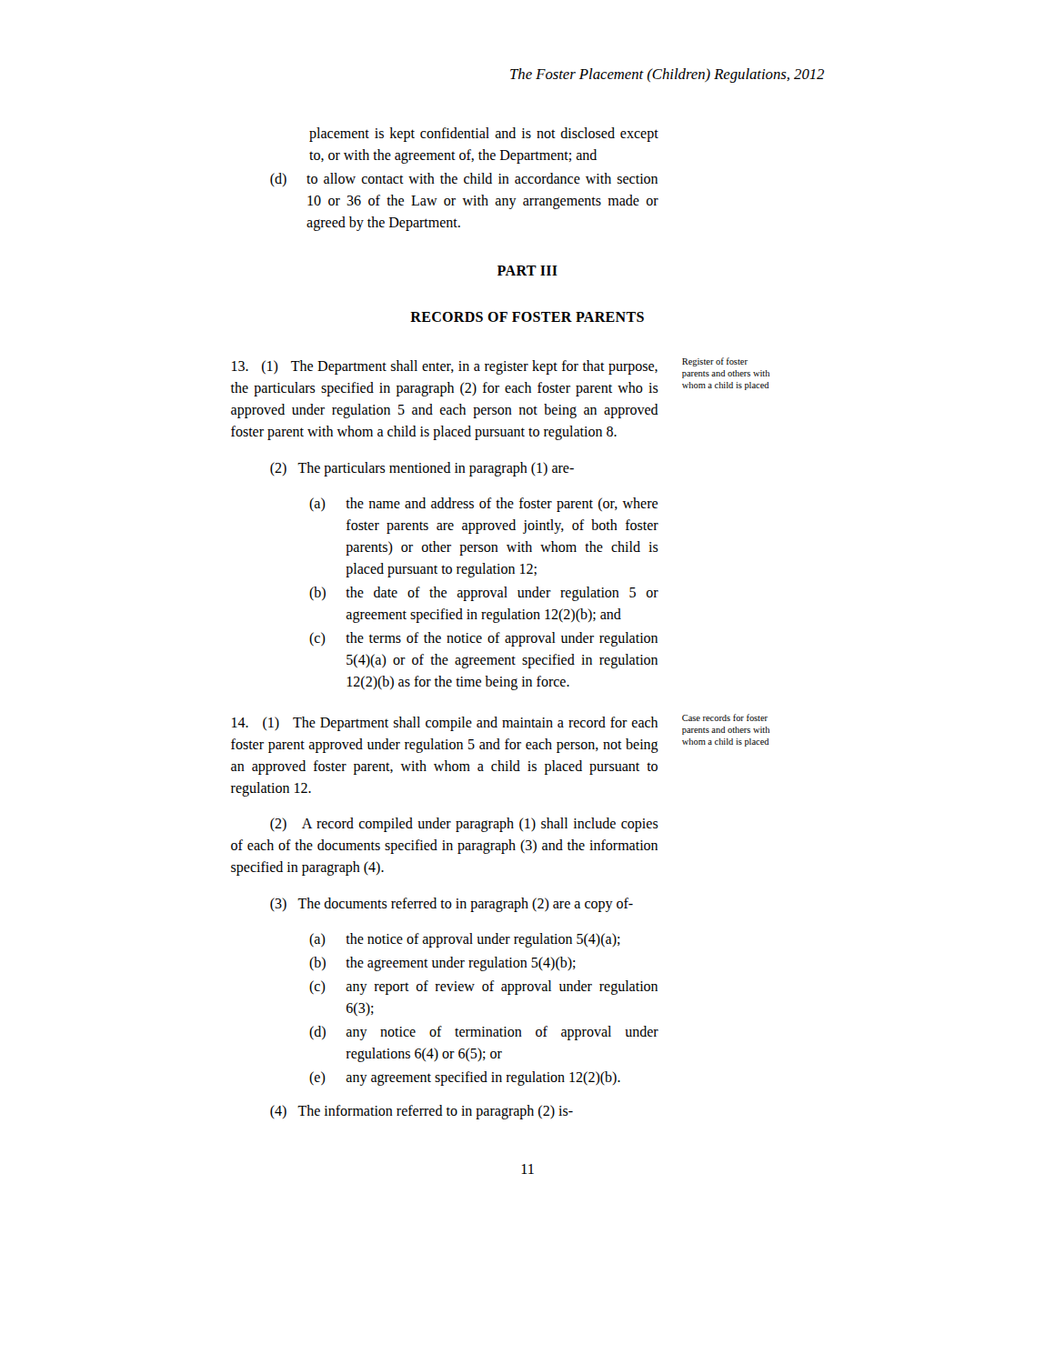The Foster Placement (Children) Regulations, 2012
placement is kept confidential and is not disclosed except to, or with the agreement of, the Department; and
(d)
to allow contact with the child in accordance with section 10 or 36 of the Law or with any arrangements made or agreed by the Department.
PART III
RECORDS OF FOSTER PARENTS
Register of foster
parents and others with
whom a child is placed
13. (1) The Department shall enter, in a register kept for that purpose, the particulars specified in paragraph (2) for each foster parent who is approved under regulation 5 and each person not being an approved foster parent with whom a child is placed pursuant to regulation 8.
(2) The particulars mentioned in paragraph (1) are-
(a)
the name and address of the foster parent (or, where foster parents are approved jointly, of both foster parents) or other person with whom the child is placed pursuant to regulation 12;
(b)
the date of the approval under regulation 5 or agreement specified in regulation 12(2)(b); and
(c)
the terms of the notice of approval under regulation 5(4)(a) or of the agreement specified in regulation 12(2)(b) as for the time being in force.
Case records for foster
parents and others with
whom a child is placed
14. (1) The Department shall compile and maintain a record for each foster parent approved under regulation 5 and for each person, not being an approved foster parent, with whom a child is placed pursuant to regulation 12.
(2) A record compiled under paragraph (1) shall include copies of each of the documents specified in paragraph (3) and the information specified in paragraph (4).
(3) The documents referred to in paragraph (2) are a copy of-
(a)
the notice of approval under regulation 5(4)(a);
(b)
the agreement under regulation 5(4)(b);
(c)
any report of review of approval under regulation 6(3);
(d)
any notice of termination of approval under regulations 6(4) or 6(5); or
(e)
any agreement specified in regulation 12(2)(b).
(4) The information referred to in paragraph (2) is-
11